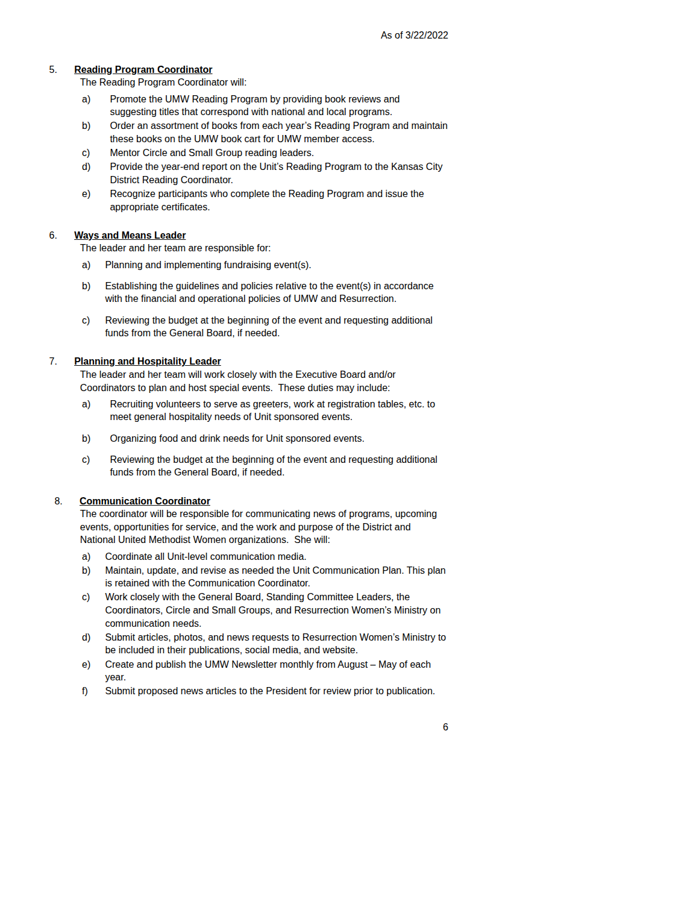As of 3/22/2022
5. Reading Program Coordinator
The Reading Program Coordinator will:
a) Promote the UMW Reading Program by providing book reviews and suggesting titles that correspond with national and local programs.
b) Order an assortment of books from each year’s Reading Program and maintain these books on the UMW book cart for UMW member access.
c) Mentor Circle and Small Group reading leaders.
d) Provide the year-end report on the Unit’s Reading Program to the Kansas City District Reading Coordinator.
e) Recognize participants who complete the Reading Program and issue the appropriate certificates.
6. Ways and Means Leader
The leader and her team are responsible for:
a) Planning and implementing fundraising event(s).
b) Establishing the guidelines and policies relative to the event(s) in accordance with the financial and operational policies of UMW and Resurrection.
c) Reviewing the budget at the beginning of the event and requesting additional funds from the General Board, if needed.
7. Planning and Hospitality Leader
The leader and her team will work closely with the Executive Board and/or Coordinators to plan and host special events. These duties may include:
a) Recruiting volunteers to serve as greeters, work at registration tables, etc. to meet general hospitality needs of Unit sponsored events.
b) Organizing food and drink needs for Unit sponsored events.
c) Reviewing the budget at the beginning of the event and requesting additional funds from the General Board, if needed.
8. Communication Coordinator
The coordinator will be responsible for communicating news of programs, upcoming events, opportunities for service, and the work and purpose of the District and National United Methodist Women organizations. She will:
a) Coordinate all Unit-level communication media.
b) Maintain, update, and revise as needed the Unit Communication Plan. This plan is retained with the Communication Coordinator.
c) Work closely with the General Board, Standing Committee Leaders, the Coordinators, Circle and Small Groups, and Resurrection Women’s Ministry on communication needs.
d) Submit articles, photos, and news requests to Resurrection Women’s Ministry to be included in their publications, social media, and website.
e) Create and publish the UMW Newsletter monthly from August – May of each year.
f) Submit proposed news articles to the President for review prior to publication.
6